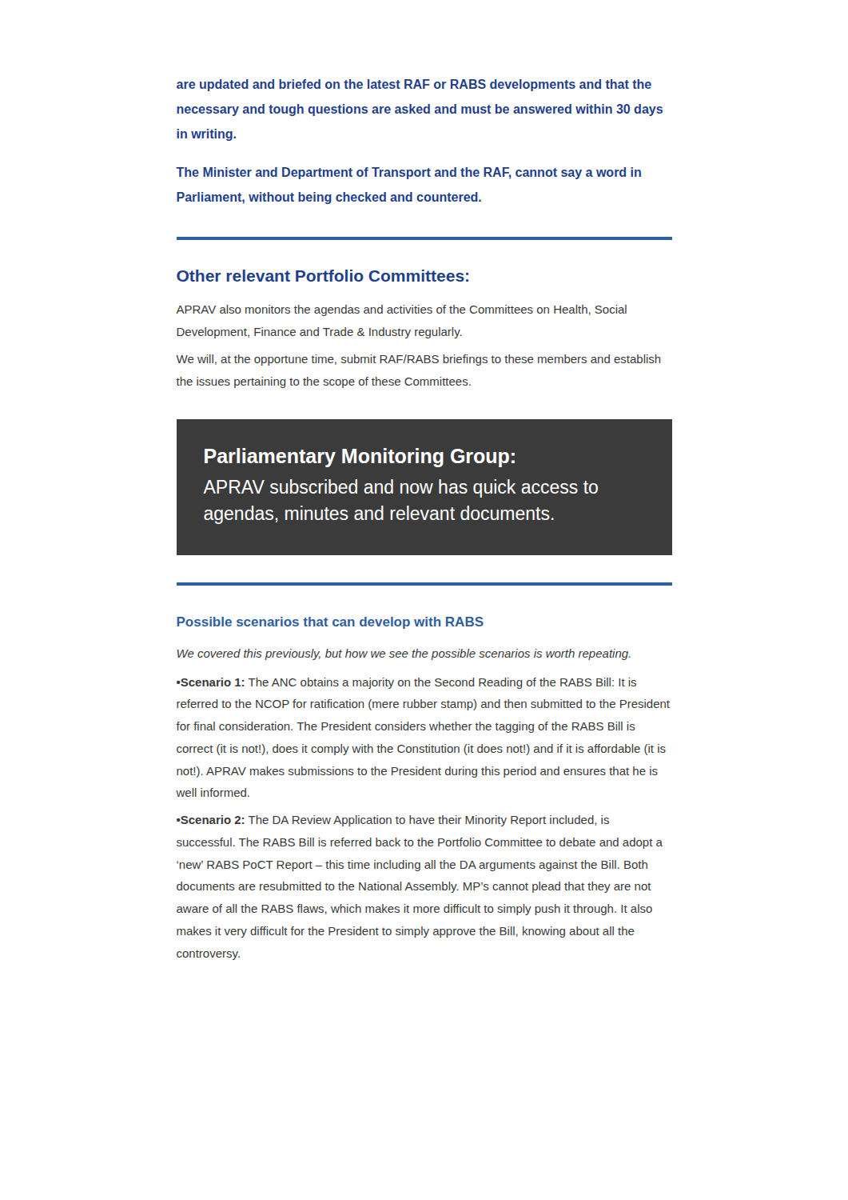are updated and briefed on the latest RAF or RABS developments and that the necessary and tough questions are asked and must be answered within 30 days in writing. The Minister and Department of Transport and the RAF, cannot say a word in Parliament, without being checked and countered.
Other relevant Portfolio Committees:
APRAV also monitors the agendas and activities of the Committees on Health, Social Development, Finance and Trade & Industry regularly.
We will, at the opportune time, submit RAF/RABS briefings to these members and establish the issues pertaining to the scope of these Committees.
Parliamentary Monitoring Group:
APRAV subscribed and now has quick access to agendas, minutes and relevant documents.
Possible scenarios that can develop with RABS
We covered this previously, but how we see the possible scenarios is worth repeating.
•Scenario 1: The ANC obtains a majority on the Second Reading of the RABS Bill: It is referred to the NCOP for ratification (mere rubber stamp) and then submitted to the President for final consideration. The President considers whether the tagging of the RABS Bill is correct (it is not!), does it comply with the Constitution (it does not!) and if it is affordable (it is not!). APRAV makes submissions to the President during this period and ensures that he is well informed.
•Scenario 2: The DA Review Application to have their Minority Report included, is successful. The RABS Bill is referred back to the Portfolio Committee to debate and adopt a ‘new’ RABS PoCT Report – this time including all the DA arguments against the Bill. Both documents are resubmitted to the National Assembly. MP’s cannot plead that they are not aware of all the RABS flaws, which makes it more difficult to simply push it through. It also makes it very difficult for the President to simply approve the Bill, knowing about all the controversy.